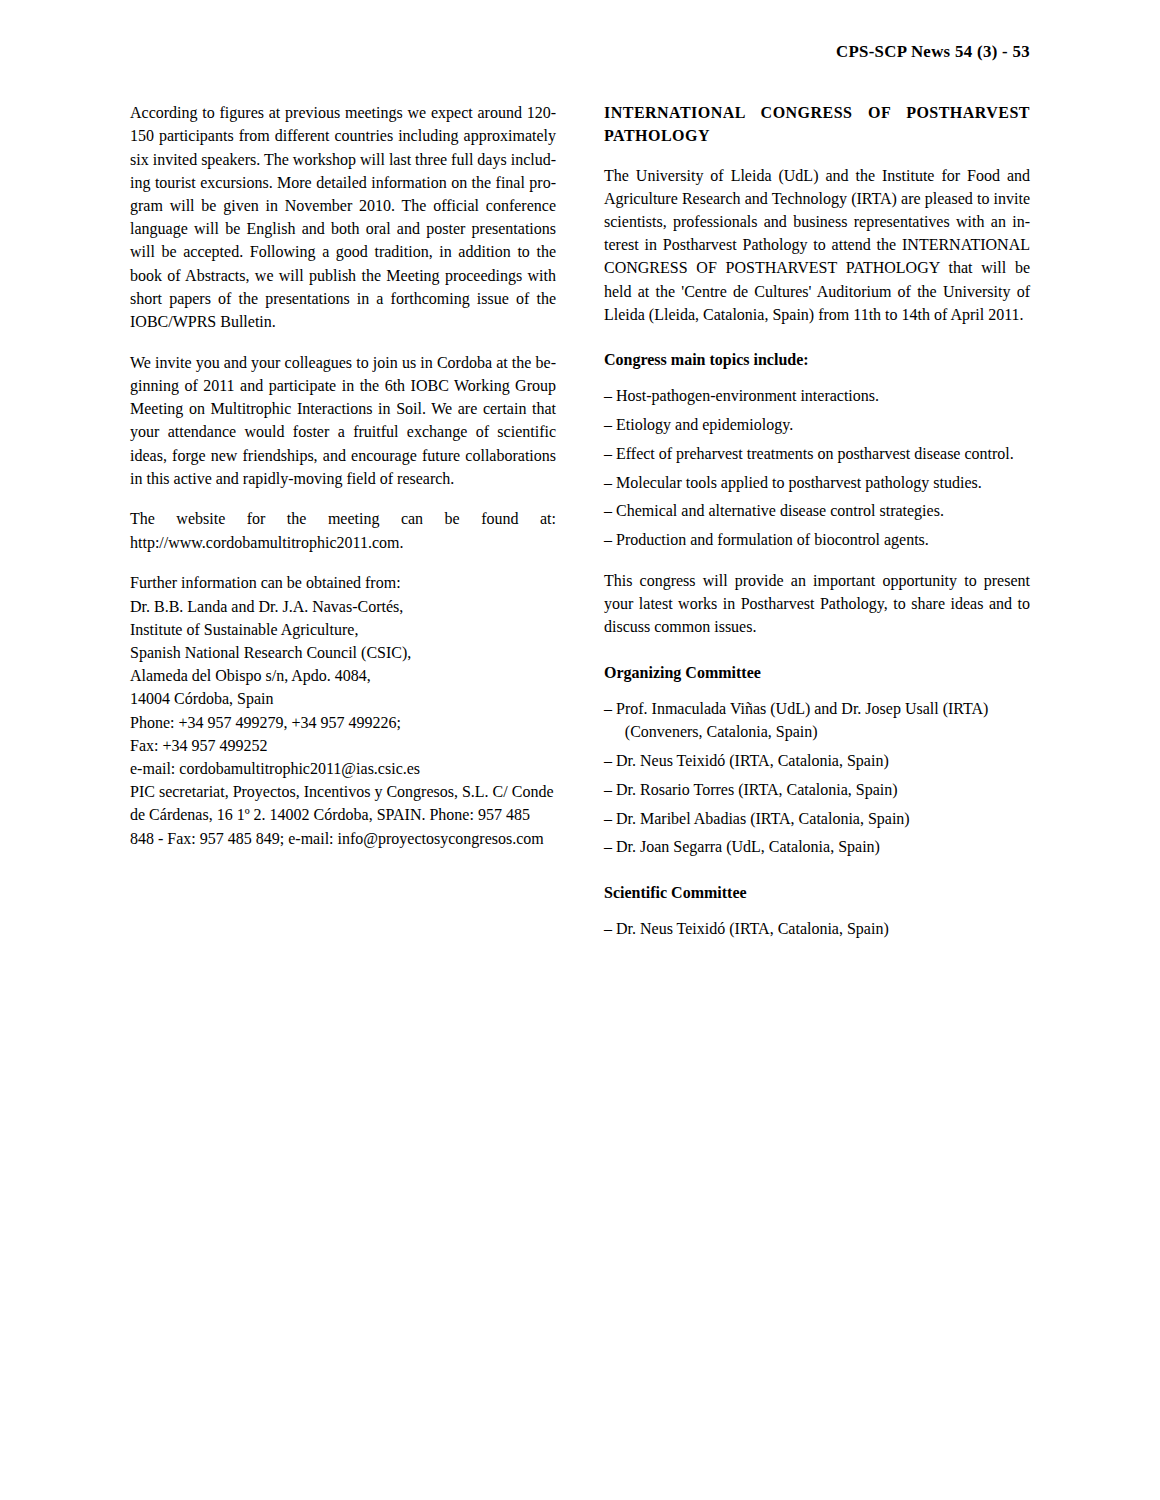CPS-SCP News 54 (3) - 53
According to figures at previous meetings we expect around 120-150 participants from different countries including approximately six invited speakers. The workshop will last three full days including tourist excursions. More detailed information on the final program will be given in November 2010. The official conference language will be English and both oral and poster presentations will be accepted. Following a good tradition, in addition to the book of Abstracts, we will publish the Meeting proceedings with short papers of the presentations in a forthcoming issue of the IOBC/WPRS Bulletin.
We invite you and your colleagues to join us in Cordoba at the beginning of 2011 and participate in the 6th IOBC Working Group Meeting on Multitrophic Interactions in Soil. We are certain that your attendance would foster a fruitful exchange of scientific ideas, forge new friendships, and encourage future collaborations in this active and rapidly-moving field of research.
The website for the meeting can be found at: http://www.cordobamultitrophic2011.com.
Further information can be obtained from:
Dr. B.B. Landa and Dr. J.A. Navas-Cortés,
Institute of Sustainable Agriculture,
Spanish National Research Council (CSIC),
Alameda del Obispo s/n, Apdo. 4084,
14004 Córdoba, Spain
Phone: +34 957 499279, +34 957 499226;
Fax: +34 957 499252
e-mail: cordobamultitrophic2011@ias.csic.es
PIC secretariat, Proyectos, Incentivos y Congresos, S.L. C/ Conde de Cárdenas, 16 1º 2. 14002 Córdoba, SPAIN. Phone: 957 485 848 - Fax: 957 485 849; e-mail: info@proyectosycongresos.com
International Congress of Postharvest Pathology
The University of Lleida (UdL) and the Institute for Food and Agriculture Research and Technology (IRTA) are pleased to invite scientists, professionals and business representatives with an interest in Postharvest Pathology to attend the INTERNATIONAL CONGRESS OF POSTHARVEST PATHOLOGY that will be held at the 'Centre de Cultures' Auditorium of the University of Lleida (Lleida, Catalonia, Spain) from 11th to 14th of April 2011.
Congress main topics include:
Host-pathogen-environment interactions.
Etiology and epidemiology.
Effect of preharvest treatments on postharvest disease control.
Molecular tools applied to postharvest pathology studies.
Chemical and alternative disease control strategies.
Production and formulation of biocontrol agents.
This congress will provide an important opportunity to present your latest works in Postharvest Pathology, to share ideas and to discuss common issues.
Organizing Committee
Prof. Inmaculada Viñas (UdL) and Dr. Josep Usall (IRTA) (Conveners, Catalonia, Spain)
Dr. Neus Teixidó (IRTA, Catalonia, Spain)
Dr. Rosario Torres (IRTA, Catalonia, Spain)
Dr. Maribel Abadias (IRTA, Catalonia, Spain)
Dr. Joan Segarra (UdL, Catalonia, Spain)
Scientific Committee
Dr. Neus Teixidó (IRTA, Catalonia, Spain)